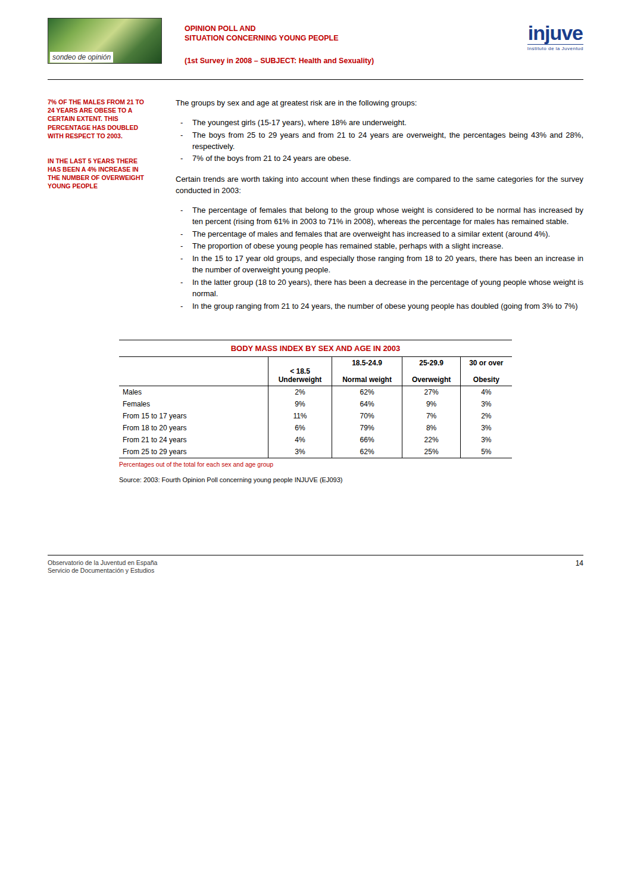sondeo de opinión
OPINION POLL AND
SITUATION CONCERNING YOUNG PEOPLE
(1st Survey in 2008 – SUBJECT: Health and Sexuality)
in juve
Instituto de la Juventud
7% OF THE MALES FROM 21 TO 24 YEARS ARE OBESE TO A CERTAIN EXTENT. THIS PERCENTAGE HAS DOUBLED WITH RESPECT TO 2003.
IN THE LAST 5 YEARS THERE HAS BEEN A 4% INCREASE IN THE NUMBER OF OVERWEIGHT YOUNG PEOPLE
The groups by sex and age at greatest risk are in the following groups:
The youngest girls (15-17 years), where 18% are underweight.
The boys from 25 to 29 years and from 21 to 24 years are overweight, the percentages being 43% and 28%, respectively.
7% of the boys from 21 to 24 years are obese.
Certain trends are worth taking into account when these findings are compared to the same categories for the survey conducted in 2003:
The percentage of females that belong to the group whose weight is considered to be normal has increased by ten percent (rising from 61% in 2003 to 71% in 2008), whereas the percentage for males has remained stable.
The percentage of males and females that are overweight has increased to a similar extent (around 4%).
The proportion of obese young people has remained stable, perhaps with a slight increase.
In the 15 to 17 year old groups, and especially those ranging from 18 to 20 years, there has been an increase in the number of overweight young people.
In the latter group (18 to 20 years), there has been a decrease in the percentage of young people whose weight is normal.
In the group ranging from 21 to 24 years, the number of obese young people has doubled (going from 3% to 7%)
BODY MASS INDEX BY SEX AND AGE IN 2003
| | < 18.5 Underweight | 18.5-24.9 Normal weight | 25-29.9 Overweight | 30 or over Obesity |
| --- | --- | --- | --- | --- |
| Males | 2% | 62% | 27% | 4% |
| Females | 9% | 64% | 9% | 3% |
| From 15 to 17 years | 11% | 70% | 7% | 2% |
| From 18 to 20 years | 6% | 79% | 8% | 3% |
| From 21 to 24 years | 4% | 66% | 22% | 3% |
| From 25 to 29 years | 3% | 62% | 25% | 5% |
Percentages out of the total for each sex and age group
Source: 2003: Fourth Opinion Poll concerning young people INJUVE (EJ093)
Observatorio de la Juventud en España
Servicio de Documentación y Estudios
14